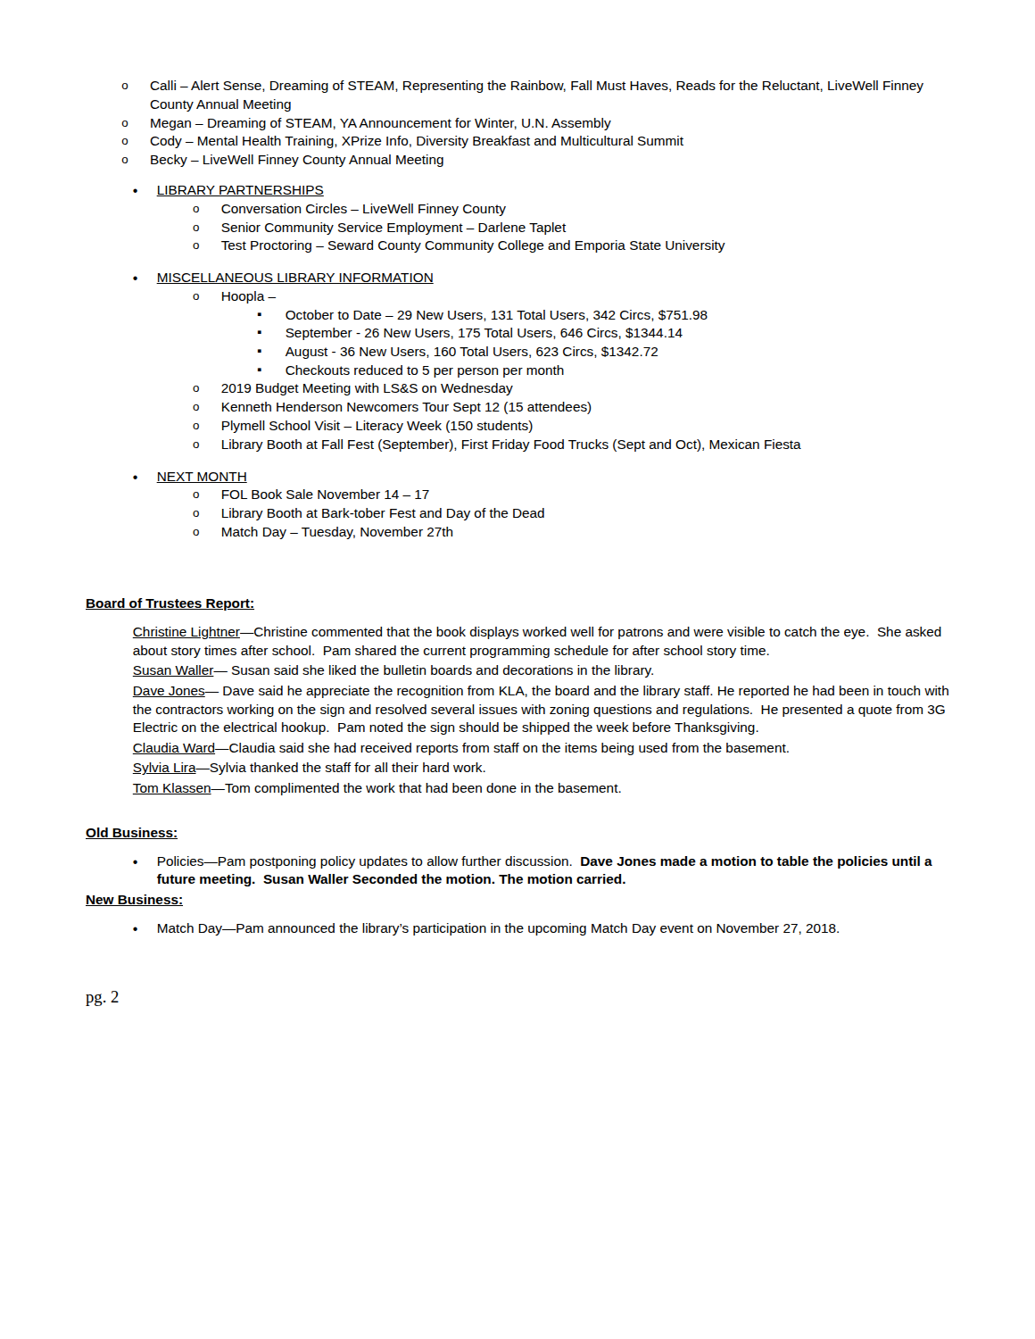Calli – Alert Sense, Dreaming of STEAM, Representing the Rainbow, Fall Must Haves, Reads for the Reluctant, LiveWell Finney County Annual Meeting
Megan – Dreaming of STEAM, YA Announcement for Winter, U.N. Assembly
Cody – Mental Health Training, XPrize Info, Diversity Breakfast and Multicultural Summit
Becky – LiveWell Finney County Annual Meeting
LIBRARY PARTNERSHIPS
Conversation Circles – LiveWell Finney County
Senior Community Service Employment – Darlene Taplet
Test Proctoring – Seward County Community College and Emporia State University
MISCELLANEOUS LIBRARY INFORMATION
Hoopla –
October to Date – 29 New Users, 131 Total Users, 342 Circs, $751.98
September - 26 New Users, 175 Total Users, 646 Circs, $1344.14
August - 36 New Users, 160 Total Users, 623 Circs, $1342.72
Checkouts reduced to 5 per person per month
2019 Budget Meeting with LS&S on Wednesday
Kenneth Henderson Newcomers Tour Sept 12 (15 attendees)
Plymell School Visit – Literacy Week (150 students)
Library Booth at Fall Fest (September), First Friday Food Trucks (Sept and Oct), Mexican Fiesta
NEXT MONTH
FOL Book Sale November 14 – 17
Library Booth at Bark-tober Fest and Day of the Dead
Match Day – Tuesday, November 27th
Board of Trustees Report:
Christine Lightner—Christine commented that the book displays worked well for patrons and were visible to catch the eye. She asked about story times after school. Pam shared the current programming schedule for after school story time.
Susan Waller— Susan said she liked the bulletin boards and decorations in the library.
Dave Jones— Dave said he appreciate the recognition from KLA, the board and the library staff. He reported he had been in touch with the contractors working on the sign and resolved several issues with zoning questions and regulations. He presented a quote from 3G Electric on the electrical hookup. Pam noted the sign should be shipped the week before Thanksgiving.
Claudia Ward—Claudia said she had received reports from staff on the items being used from the basement.
Sylvia Lira—Sylvia thanked the staff for all their hard work.
Tom Klassen—Tom complimented the work that had been done in the basement.
Old Business:
Policies—Pam postponing policy updates to allow further discussion. Dave Jones made a motion to table the policies until a future meeting. Susan Waller Seconded the motion. The motion carried.
New Business:
Match Day—Pam announced the library’s participation in the upcoming Match Day event on November 27, 2018.
pg. 2